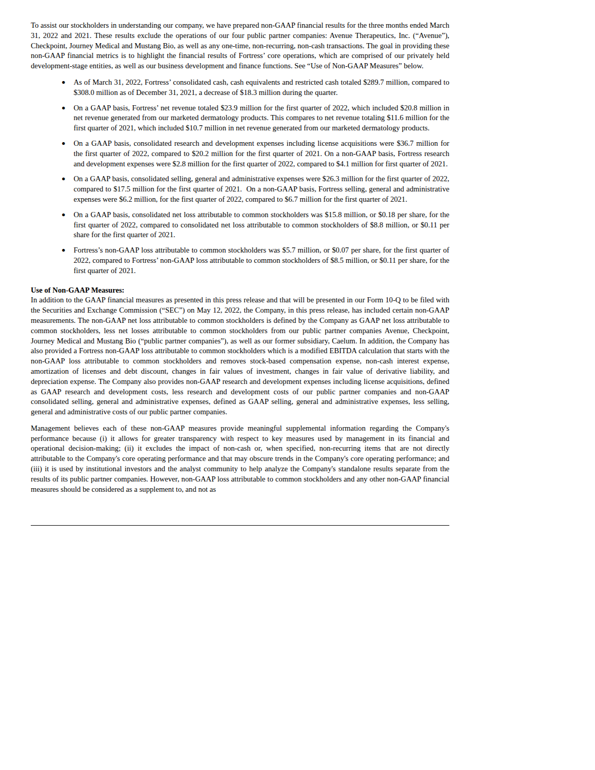To assist our stockholders in understanding our company, we have prepared non-GAAP financial results for the three months ended March 31, 2022 and 2021. These results exclude the operations of our four public partner companies: Avenue Therapeutics, Inc. (“Avenue”), Checkpoint, Journey Medical and Mustang Bio, as well as any one-time, non-recurring, non-cash transactions. The goal in providing these non-GAAP financial metrics is to highlight the financial results of Fortress’ core operations, which are comprised of our privately held development-stage entities, as well as our business development and finance functions. See “Use of Non-GAAP Measures” below.
As of March 31, 2022, Fortress’ consolidated cash, cash equivalents and restricted cash totaled $289.7 million, compared to $308.0 million as of December 31, 2021, a decrease of $18.3 million during the quarter.
On a GAAP basis, Fortress’ net revenue totaled $23.9 million for the first quarter of 2022, which included $20.8 million in net revenue generated from our marketed dermatology products. This compares to net revenue totaling $11.6 million for the first quarter of 2021, which included $10.7 million in net revenue generated from our marketed dermatology products.
On a GAAP basis, consolidated research and development expenses including license acquisitions were $36.7 million for the first quarter of 2022, compared to $20.2 million for the first quarter of 2021. On a non-GAAP basis, Fortress research and development expenses were $2.8 million for the first quarter of 2022, compared to $4.1 million for first quarter of 2021.
On a GAAP basis, consolidated selling, general and administrative expenses were $26.3 million for the first quarter of 2022, compared to $17.5 million for the first quarter of 2021. On a non-GAAP basis, Fortress selling, general and administrative expenses were $6.2 million, for the first quarter of 2022, compared to $6.7 million for the first quarter of 2021.
On a GAAP basis, consolidated net loss attributable to common stockholders was $15.8 million, or $0.18 per share, for the first quarter of 2022, compared to consolidated net loss attributable to common stockholders of $8.8 million, or $0.11 per share for the first quarter of 2021.
Fortress’s non-GAAP loss attributable to common stockholders was $5.7 million, or $0.07 per share, for the first quarter of 2022, compared to Fortress’ non-GAAP loss attributable to common stockholders of $8.5 million, or $0.11 per share, for the first quarter of 2021.
Use of Non-GAAP Measures:
In addition to the GAAP financial measures as presented in this press release and that will be presented in our Form 10-Q to be filed with the Securities and Exchange Commission (“SEC”) on May 12, 2022, the Company, in this press release, has included certain non-GAAP measurements. The non-GAAP net loss attributable to common stockholders is defined by the Company as GAAP net loss attributable to common stockholders, less net losses attributable to common stockholders from our public partner companies Avenue, Checkpoint, Journey Medical and Mustang Bio (“public partner companies”), as well as our former subsidiary, Caelum. In addition, the Company has also provided a Fortress non-GAAP loss attributable to common stockholders which is a modified EBITDA calculation that starts with the non-GAAP loss attributable to common stockholders and removes stock-based compensation expense, non-cash interest expense, amortization of licenses and debt discount, changes in fair values of investment, changes in fair value of derivative liability, and depreciation expense. The Company also provides non-GAAP research and development expenses including license acquisitions, defined as GAAP research and development costs, less research and development costs of our public partner companies and non-GAAP consolidated selling, general and administrative expenses, defined as GAAP selling, general and administrative expenses, less selling, general and administrative costs of our public partner companies.
Management believes each of these non-GAAP measures provide meaningful supplemental information regarding the Company's performance because (i) it allows for greater transparency with respect to key measures used by management in its financial and operational decision-making; (ii) it excludes the impact of non-cash or, when specified, non-recurring items that are not directly attributable to the Company's core operating performance and that may obscure trends in the Company's core operating performance; and (iii) it is used by institutional investors and the analyst community to help analyze the Company's standalone results separate from the results of its public partner companies. However, non-GAAP loss attributable to common stockholders and any other non-GAAP financial measures should be considered as a supplement to, and not as